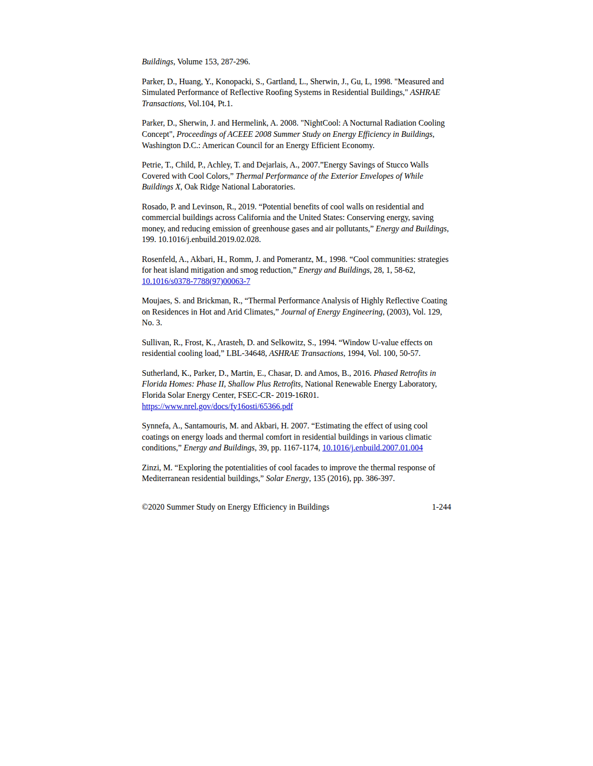Buildings, Volume 153, 287-296.
Parker, D., Huang, Y., Konopacki, S., Gartland, L., Sherwin, J., Gu, L, 1998. "Measured and Simulated Performance of Reflective Roofing Systems in Residential Buildings," ASHRAE Transactions, Vol.104, Pt.1.
Parker, D., Sherwin, J. and Hermelink, A. 2008. "NightCool: A Nocturnal Radiation Cooling Concept", Proceedings of ACEEE 2008 Summer Study on Energy Efficiency in Buildings, Washington D.C.: American Council for an Energy Efficient Economy.
Petrie, T., Child, P., Achley, T. and Dejarlais, A., 2007.”Energy Savings of Stucco Walls Covered with Cool Colors,” Thermal Performance of the Exterior Envelopes of While Buildings X, Oak Ridge National Laboratories.
Rosado, P. and Levinson, R., 2019. “Potential benefits of cool walls on residential and commercial buildings across California and the United States: Conserving energy, saving money, and reducing emission of greenhouse gases and air pollutants,” Energy and Buildings, 199. 10.1016/j.enbuild.2019.02.028.
Rosenfeld, A., Akbari, H., Romm, J. and Pomerantz, M., 1998. “Cool communities: strategies for heat island mitigation and smog reduction,” Energy and Buildings, 28, 1, 58-62, 10.1016/s0378-7788(97)00063-7
Moujaes, S. and Brickman, R., “Thermal Performance Analysis of Highly Reflective Coating on Residences in Hot and Arid Climates,” Journal of Energy Engineering, (2003), Vol. 129, No. 3.
Sullivan, R., Frost, K., Arasteh, D. and Selkowitz, S., 1994. “Window U-value effects on residential cooling load,” LBL-34648, ASHRAE Transactions, 1994, Vol. 100, 50-57.
Sutherland, K., Parker, D., Martin, E., Chasar, D. and Amos, B., 2016. Phased Retrofits in Florida Homes: Phase II, Shallow Plus Retrofits, National Renewable Energy Laboratory, Florida Solar Energy Center, FSEC-CR- 2019-16R01.
https://www.nrel.gov/docs/fy16osti/65366.pdf
Synnefa, A., Santamouris, M. and Akbari, H. 2007. “Estimating the effect of using cool coatings on energy loads and thermal comfort in residential buildings in various climatic conditions,” Energy and Buildings, 39, pp. 1167-1174, 10.1016/j.enbuild.2007.01.004
Zinzi, M. “Exploring the potentialities of cool facades to improve the thermal response of Mediterranean residential buildings,” Solar Energy, 135 (2016), pp. 386-397.
©2020 Summer Study on Energy Efficiency in Buildings
1-244